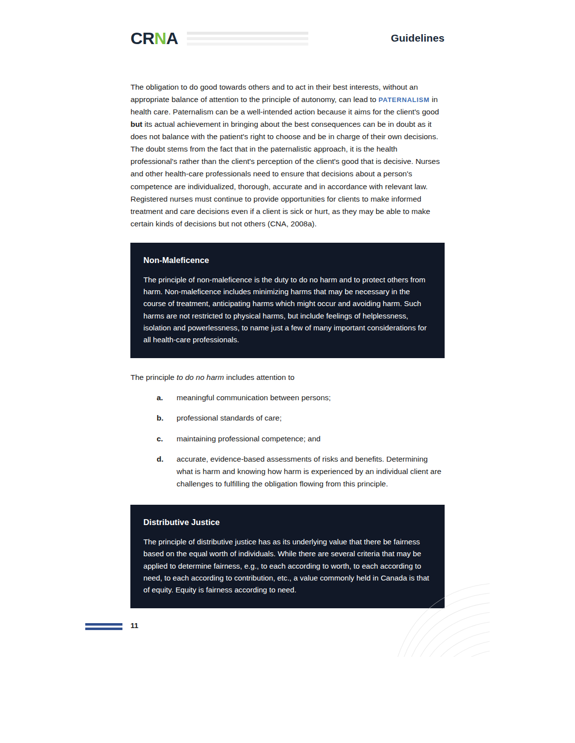CRNA
Guidelines
The obligation to do good towards others and to act in their best interests, without an appropriate balance of attention to the principle of autonomy, can lead to paternalism in health care. Paternalism can be a well-intended action because it aims for the client's good but its actual achievement in bringing about the best consequences can be in doubt as it does not balance with the patient's right to choose and be in charge of their own decisions. The doubt stems from the fact that in the paternalistic approach, it is the health professional's rather than the client's perception of the client's good that is decisive. Nurses and other health-care professionals need to ensure that decisions about a person's competence are individualized, thorough, accurate and in accordance with relevant law. Registered nurses must continue to provide opportunities for clients to make informed treatment and care decisions even if a client is sick or hurt, as they may be able to make certain kinds of decisions but not others (CNA, 2008a).
Non-Maleficence
The principle of non-maleficence is the duty to do no harm and to protect others from harm. Non-maleficence includes minimizing harms that may be necessary in the course of treatment, anticipating harms which might occur and avoiding harm. Such harms are not restricted to physical harms, but include feelings of helplessness, isolation and powerlessness, to name just a few of many important considerations for all health-care professionals.
The principle to do no harm includes attention to
a. meaningful communication between persons;
b. professional standards of care;
c. maintaining professional competence; and
d. accurate, evidence-based assessments of risks and benefits. Determining what is harm and knowing how harm is experienced by an individual client are challenges to fulfilling the obligation flowing from this principle.
Distributive Justice
The principle of distributive justice has as its underlying value that there be fairness based on the equal worth of individuals. While there are several criteria that may be applied to determine fairness, e.g., to each according to worth, to each according to need, to each according to contribution, etc., a value commonly held in Canada is that of equity. Equity is fairness according to need.
11